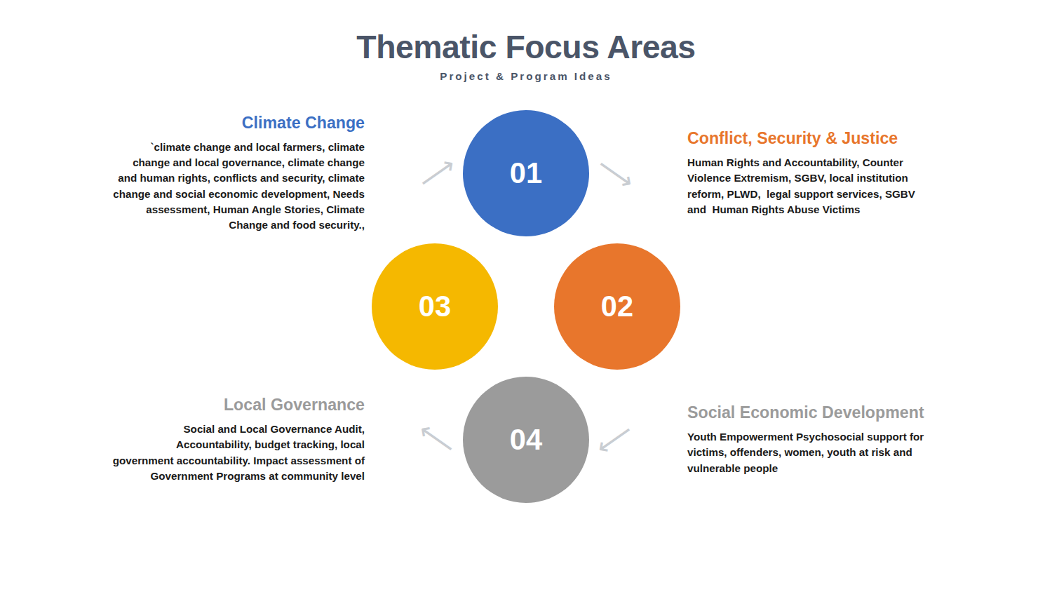Thematic Focus Areas
Project & Program Ideas
Climate Change
`climate change and local farmers, climate change and local governance, climate change and human rights, conflicts and security, climate change and social economic development, Needs assessment, Human Angle Stories, Climate Change and food security.,
⟶
01
⟶
Conflict, Security & Justice
Human Rights and Accountability, Counter Violence Extremism, SGBV, local institution reform, PLWD, legal support services, SGBV and Human Rights Abuse Victims
03
02
Local Governance
Social and Local Governance Audit, Accountability, budget tracking, local government accountability. Impact assessment of Government Programs at community level
⟶
04
⟶
Social Economic Development
Youth Empowerment Psychosocial support for victims, offenders, women, youth at risk and vulnerable people